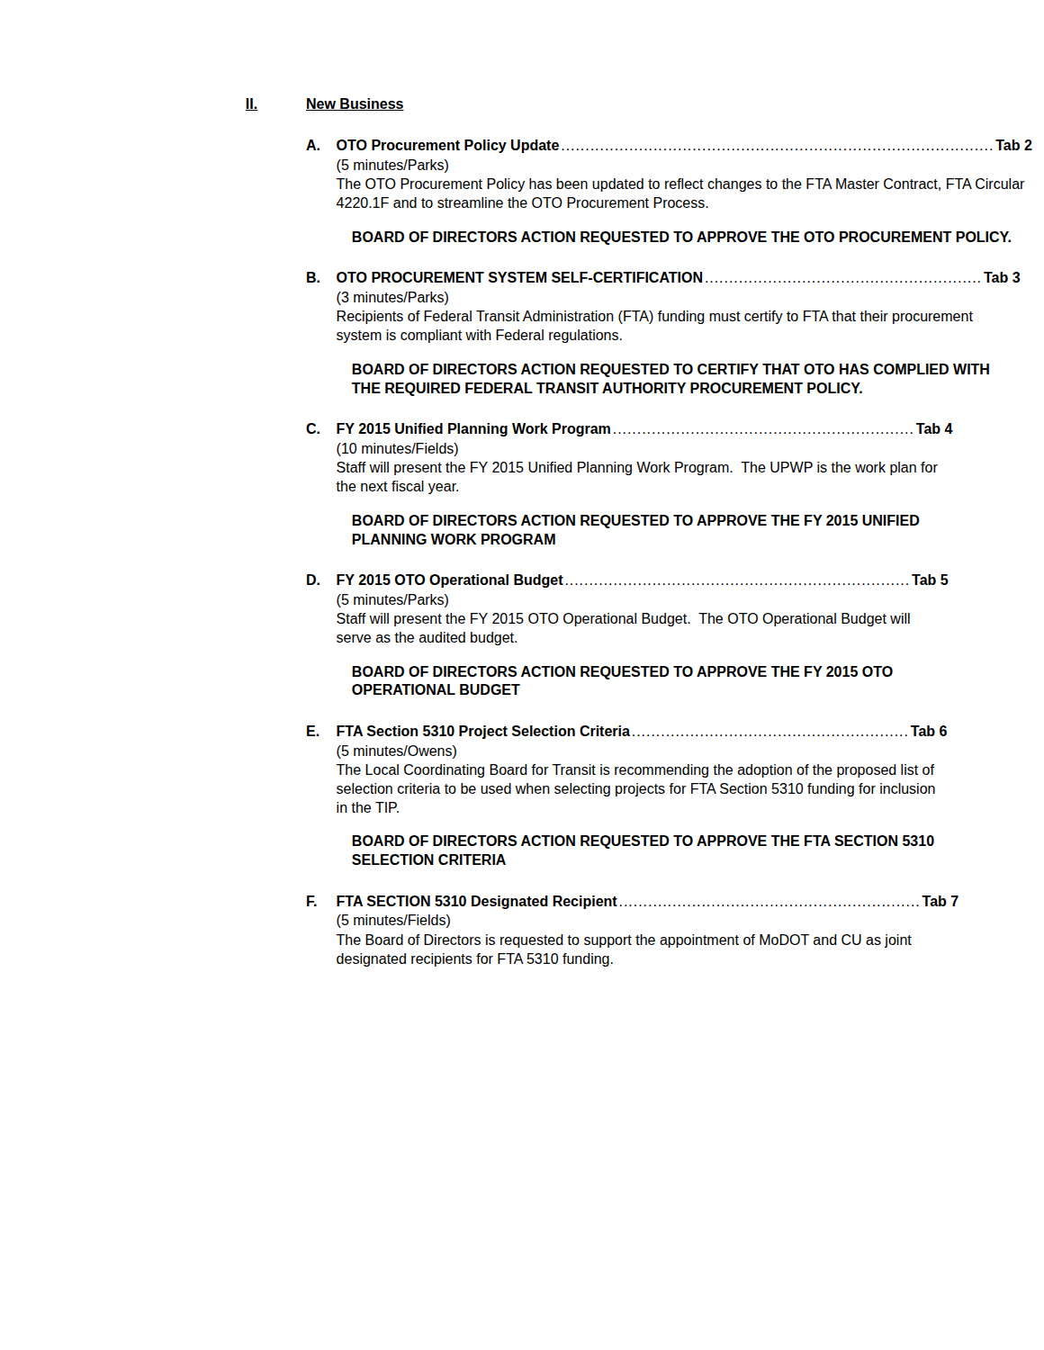II.
New Business
A.
OTO Procurement Policy Update ......................................................................................... Tab 2
(5 minutes/Parks)
The OTO Procurement Policy has been updated to reflect changes to the FTA Master Contract, FTA Circular 4220.1F and to streamline the OTO Procurement Process.
Board of Directors action requested to approve the OTO Procurement Policy.
B.
OTO PROCUREMENT SYSTEM SELF-CERTIFICATION ......................................................... Tab 3
(3 minutes/Parks)
Recipients of Federal Transit Administration (FTA) funding must certify to FTA that their procurement system is compliant with Federal regulations.
Board of Directors action requested to certify that OTO has complied with the required Federal Transit Authority Procurement Policy.
C.
FY 2015 Unified Planning Work Program .............................................................. Tab 4
(10 minutes/Fields)
Staff will present the FY 2015 Unified Planning Work Program. The UPWP is the work plan for the next fiscal year.
Board of Directors action requested to approve the FY 2015 Unified Planning Work Program
D.
FY 2015 OTO Operational Budget ....................................................................... Tab 5
(5 minutes/Parks)
Staff will present the FY 2015 OTO Operational Budget. The OTO Operational Budget will serve as the audited budget.
Board of Directors action requested to approve the FY 2015 OTO Operational Budget
E.
FTA Section 5310 Project Selection Criteria ......................................................... Tab 6
(5 minutes/Owens)
The Local Coordinating Board for Transit is recommending the adoption of the proposed list of selection criteria to be used when selecting projects for FTA Section 5310 funding for inclusion in the TIP.
Board of Directors action requested to approve the FTA Section 5310 Selection Criteria
F.
FTA SECTION 5310 Designated Recipient .............................................................. Tab 7
(5 minutes/Fields)
The Board of Directors is requested to support the appointment of MoDOT and CU as joint designated recipients for FTA 5310 funding.